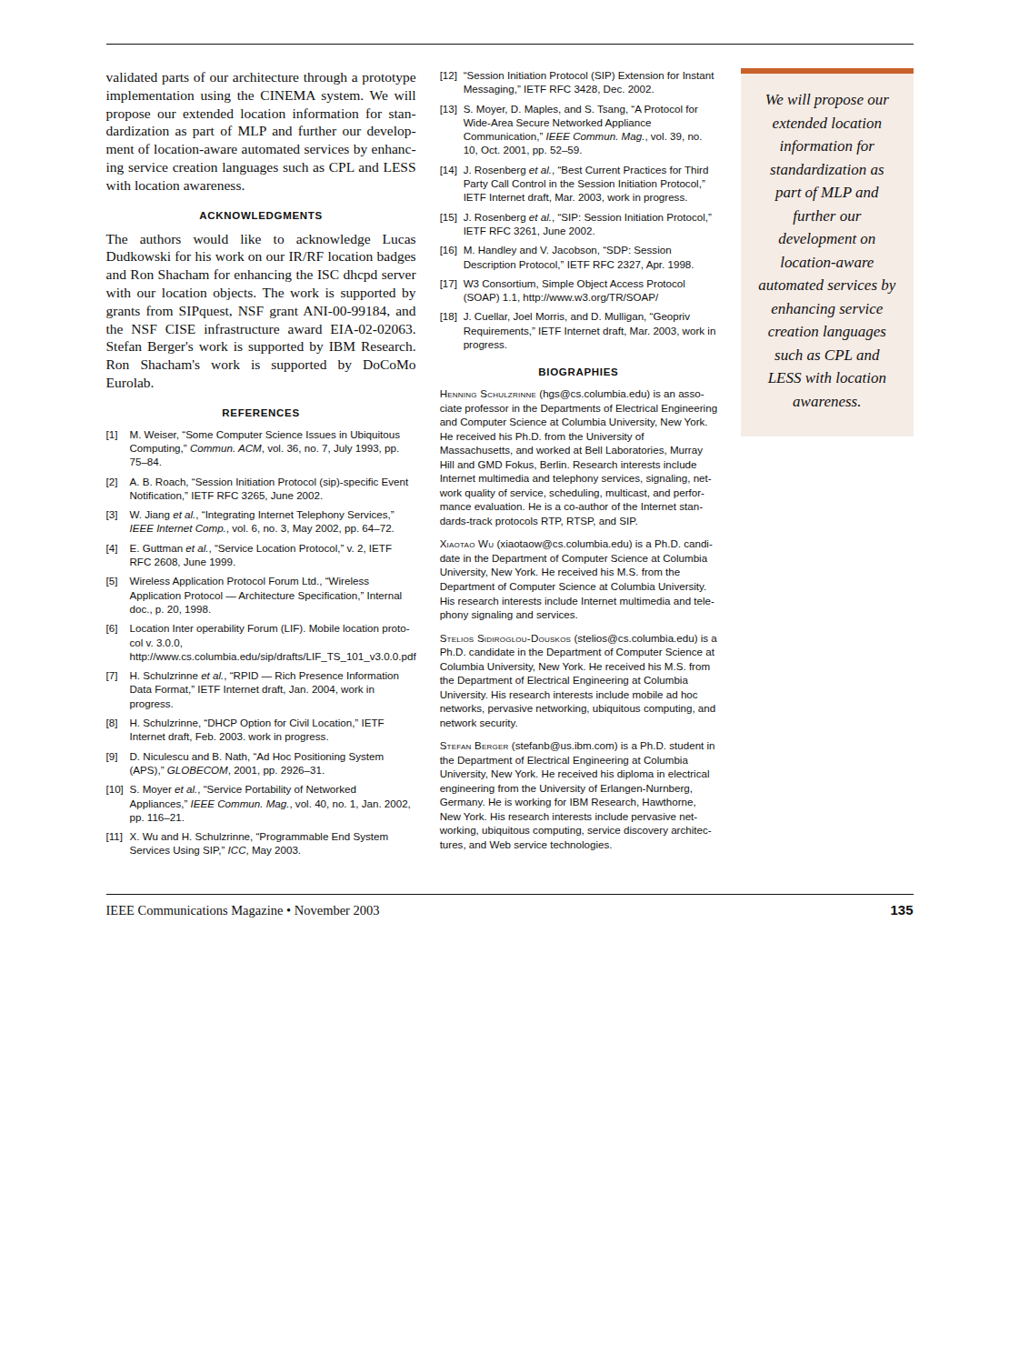validated parts of our architecture through a prototype implementation using the CINEMA system. We will propose our extended location information for standardization as part of MLP and further our development of location-aware automated services by enhancing service creation languages such as CPL and LESS with location awareness.
Acknowledgments
The authors would like to acknowledge Lucas Dudkowski for his work on our IR/RF location badges and Ron Shacham for enhancing the ISC dhcpd server with our location objects. The work is supported by grants from SIPquest, NSF grant ANI-00-99184, and the NSF CISE infrastructure award EIA-02-02063. Stefan Berger's work is supported by IBM Research. Ron Shacham's work is supported by DoCoMo Eurolab.
References
[1] M. Weiser, “Some Computer Science Issues in Ubiquitous Computing,” Commun. ACM, vol. 36, no. 7, July 1993, pp. 75–84.
[2] A. B. Roach, “Session Initiation Protocol (sip)-specific Event Notification,” IETF RFC 3265, June 2002.
[3] W. Jiang et al., “Integrating Internet Telephony Services,” IEEE Internet Comp., vol. 6, no. 3, May 2002, pp. 64–72.
[4] E. Guttman et al., “Service Location Protocol,” v. 2, IETF RFC 2608, June 1999.
[5] Wireless Application Protocol Forum Ltd., “Wireless Application Protocol — Architecture Specification,” Internal doc., p. 20, 1998.
[6] Location Inter operability Forum (LIF). Mobile location protocol v. 3.0.0, http://www.cs.columbia.edu/sip/drafts/LIF_TS_101_v3.0.0.pdf
[7] H. Schulzrinne et al., “RPID — Rich Presence Information Data Format,” IETF Internet draft, Jan. 2004, work in progress.
[8] H. Schulzrinne, “DHCP Option for Civil Location,” IETF Internet draft, Feb. 2003. work in progress.
[9] D. Niculescu and B. Nath, “Ad Hoc Positioning System (APS),” GLOBECOM, 2001, pp. 2926–31.
[10] S. Moyer et al., “Service Portability of Networked Appliances,” IEEE Commun. Mag., vol. 40, no. 1, Jan. 2002, pp. 116–21.
[11] X. Wu and H. Schulzrinne, “Programmable End System Services Using SIP,” ICC, May 2003.
[12] “Session Initiation Protocol (SIP) Extension for Instant Messaging,” IETF RFC 3428, Dec. 2002.
[13] S. Moyer, D. Maples, and S. Tsang, “A Protocol for Wide-Area Secure Networked Appliance Communication,” IEEE Commun. Mag., vol. 39, no. 10, Oct. 2001, pp. 52–59.
[14] J. Rosenberg et al., “Best Current Practices for Third Party Call Control in the Session Initiation Protocol,” IETF Internet draft, Mar. 2003, work in progress.
[15] J. Rosenberg et al., “SIP: Session Initiation Protocol,” IETF RFC 3261, June 2002.
[16] M. Handley and V. Jacobson, “SDP: Session Description Protocol,” IETF RFC 2327, Apr. 1998.
[17] W3 Consortium, Simple Object Access Protocol (SOAP) 1.1, http://www.w3.org/TR/SOAP/
[18] J. Cuellar, Joel Morris, and D. Mulligan, “Geopriv Requirements,” IETF Internet draft, Mar. 2003, work in progress.
Biographies
Henning Schulzrinne (hgs@cs.columbia.edu) is an associate professor in the Departments of Electrical Engineering and Computer Science at Columbia University, New York. He received his Ph.D. from the University of Massachusetts, and worked at Bell Laboratories, Murray Hill and GMD Fokus, Berlin. Research interests include Internet multimedia and telephony services, signaling, network quality of service, scheduling, multicast, and performance evaluation. He is a co-author of the Internet standards-track protocols RTP, RTSP, and SIP.
Xiaotao Wu (xiaotaow@cs.columbia.edu) is a Ph.D. candidate in the Department of Computer Science at Columbia University, New York. He received his M.S. from the Department of Computer Science at Columbia University. His research interests include Internet multimedia and telephony signaling and services.
Stelios Sidiroglou-Douskos (stelios@cs.columbia.edu) is a Ph.D. candidate in the Department of Computer Science at Columbia University, New York. He received his M.S. from the Department of Electrical Engineering at Columbia University. His research interests include mobile ad hoc networks, pervasive networking, ubiquitous computing, and network security.
Stefan Berger (stefanb@us.ibm.com) is a Ph.D. student in the Department of Electrical Engineering at Columbia University, New York. He received his diploma in electrical engineering from the University of Erlangen-Nurnberg, Germany. He is working for IBM Research, Hawthorne, New York. His research interests include pervasive networking, ubiquitous computing, service discovery architectures, and Web service technologies.
We will propose our extended location information for standardization as part of MLP and further our development on location-aware automated services by enhancing service creation languages such as CPL and LESS with location awareness.
IEEE Communications Magazine • November 2003
135